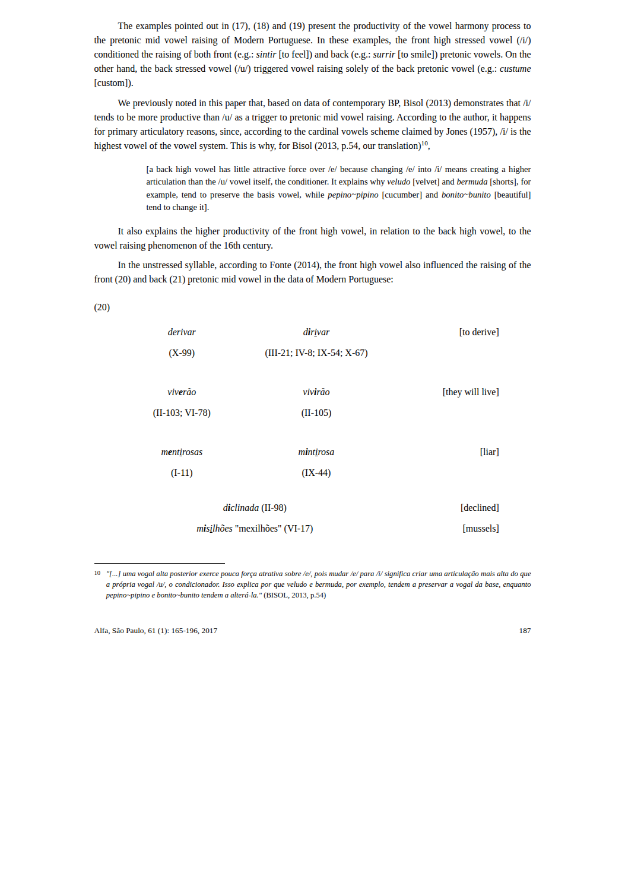The examples pointed out in (17), (18) and (19) present the productivity of the vowel harmony process to the pretonic mid vowel raising of Modern Portuguese. In these examples, the front high stressed vowel (/i/) conditioned the raising of both front (e.g.: sintir [to feel]) and back (e.g.: surrir [to smile]) pretonic vowels. On the other hand, the back stressed vowel (/u/) triggered vowel raising solely of the back pretonic vowel (e.g.: custume [custom]).
We previously noted in this paper that, based on data of contemporary BP, Bisol (2013) demonstrates that /i/ tends to be more productive than /u/ as a trigger to pretonic mid vowel raising. According to the author, it happens for primary articulatory reasons, since, according to the cardinal vowels scheme claimed by Jones (1957), /i/ is the highest vowel of the vowel system. This is why, for Bisol (2013, p.54, our translation)10,
[a back high vowel has little attractive force over /e/ because changing /e/ into /i/ means creating a higher articulation than the /u/ vowel itself, the conditioner. It explains why veludo [velvet] and bermuda [shorts], for example, tend to preserve the basis vowel, while pepino~pipino [cucumber] and bonito~bunito [beautiful] tend to change it].
It also explains the higher productivity of the front high vowel, in relation to the back high vowel, to the vowel raising phenomenon of the 16th century.
In the unstressed syllable, according to Fonte (2014), the front high vowel also influenced the raising of the front (20) and back (21) pretonic mid vowel in the data of Modern Portuguese:
(20)
| derivar | d i r i var | [to derive] |
| (X-99) | (III-21; IV-8; IX-54; X-67) | |
| viv e rão | viv i rão | [they will live] |
| (II-103; VI-78) | (II-105) | |
| m e nt i rosas | m i nt i rosa | [liar] |
| (I-11) | (IX-44) | |
| d i clinada (II-98) | [declined] |
| m i s i lhões "mexilhões" (VI-17) | [mussels] |
10"[...] uma vogal alta posterior exerce pouca força atrativa sobre /e/, pois mudar /e/ para /i/ significa criar uma articulação mais alta do que a própria vogal /u/, o condicionador. Isso explica por que veludo e bermuda, por exemplo, tendem a preservar a vogal da base, enquanto pepino~pipino e bonito~bunito tendem a alterá-la." (BISOL, 2013, p.54)
Alfa, São Paulo, 61 (1): 165-196, 2017 187